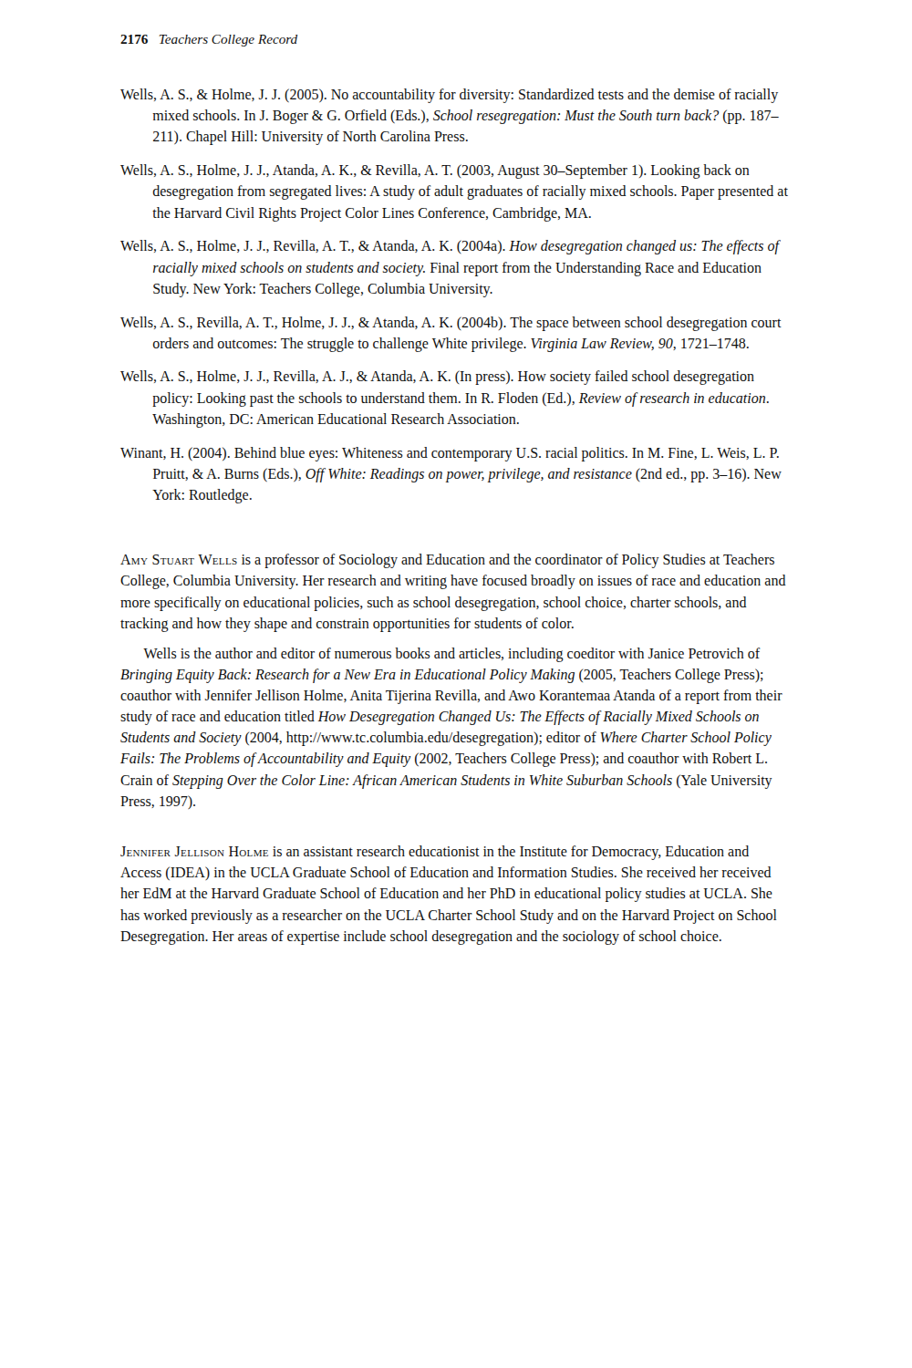2176 Teachers College Record
Wells, A. S., & Holme, J. J. (2005). No accountability for diversity: Standardized tests and the demise of racially mixed schools. In J. Boger & G. Orfield (Eds.), School resegregation: Must the South turn back? (pp. 187–211). Chapel Hill: University of North Carolina Press.
Wells, A. S., Holme, J. J., Atanda, A. K., & Revilla, A. T. (2003, August 30–September 1). Looking back on desegregation from segregated lives: A study of adult graduates of racially mixed schools. Paper presented at the Harvard Civil Rights Project Color Lines Conference, Cambridge, MA.
Wells, A. S., Holme, J. J., Revilla, A. T., & Atanda, A. K. (2004a). How desegregation changed us: The effects of racially mixed schools on students and society. Final report from the Understanding Race and Education Study. New York: Teachers College, Columbia University.
Wells, A. S., Revilla, A. T., Holme, J. J., & Atanda, A. K. (2004b). The space between school desegregation court orders and outcomes: The struggle to challenge White privilege. Virginia Law Review, 90, 1721–1748.
Wells, A. S., Holme, J. J., Revilla, A. J., & Atanda, A. K. (In press). How society failed school desegregation policy: Looking past the schools to understand them. In R. Floden (Ed.), Review of research in education. Washington, DC: American Educational Research Association.
Winant, H. (2004). Behind blue eyes: Whiteness and contemporary U.S. racial politics. In M. Fine, L. Weis, L. P. Pruitt, & A. Burns (Eds.), Off White: Readings on power, privilege, and resistance (2nd ed., pp. 3–16). New York: Routledge.
Amy Stuart Wells is a professor of Sociology and Education and the coordinator of Policy Studies at Teachers College, Columbia University. Her research and writing have focused broadly on issues of race and education and more specifically on educational policies, such as school desegregation, school choice, charter schools, and tracking and how they shape and constrain opportunities for students of color.
Wells is the author and editor of numerous books and articles, including coeditor with Janice Petrovich of Bringing Equity Back: Research for a New Era in Educational Policy Making (2005, Teachers College Press); coauthor with Jennifer Jellison Holme, Anita Tijerina Revilla, and Awo Korantemaa Atanda of a report from their study of race and education titled How Desegregation Changed Us: The Effects of Racially Mixed Schools on Students and Society (2004, http://www.tc.columbia.edu/desegregation); editor of Where Charter School Policy Fails: The Problems of Accountability and Equity (2002, Teachers College Press); and coauthor with Robert L. Crain of Stepping Over the Color Line: African American Students in White Suburban Schools (Yale University Press, 1997).
Jennifer Jellison Holme is an assistant research educationist in the Institute for Democracy, Education and Access (IDEA) in the UCLA Graduate School of Education and Information Studies. She received her received her EdM at the Harvard Graduate School of Education and her PhD in educational policy studies at UCLA. She has worked previously as a researcher on the UCLA Charter School Study and on the Harvard Project on School Desegregation. Her areas of expertise include school desegregation and the sociology of school choice.